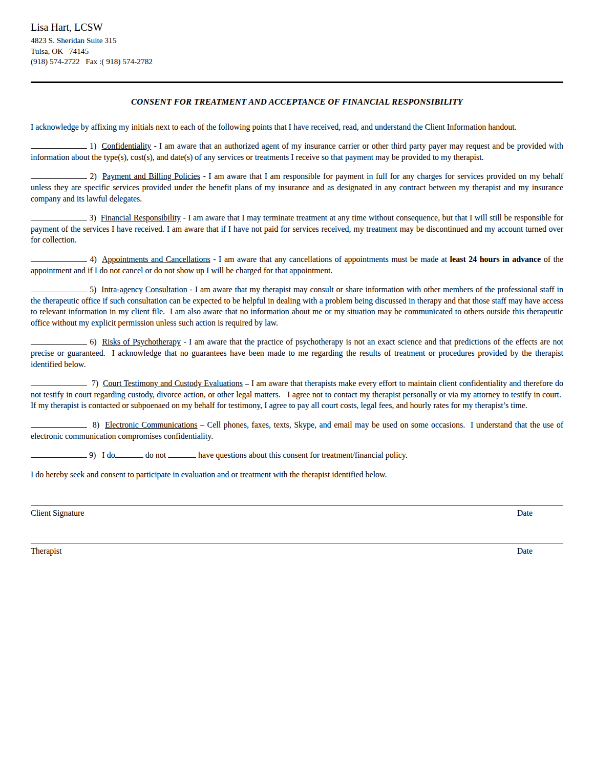Lisa Hart, LCSW
4823 S. Sheridan Suite 315
Tulsa, OK 74145
(918) 574-2722 Fax :( 918) 574-2782
CONSENT FOR TREATMENT AND ACCEPTANCE OF FINANCIAL RESPONSIBILITY
I acknowledge by affixing my initials next to each of the following points that I have received, read, and understand the Client Information handout.
1) Confidentiality - I am aware that an authorized agent of my insurance carrier or other third party payer may request and be provided with information about the type(s), cost(s), and date(s) of any services or treatments I receive so that payment may be provided to my therapist.
2) Payment and Billing Policies - I am aware that I am responsible for payment in full for any charges for services provided on my behalf unless they are specific services provided under the benefit plans of my insurance and as designated in any contract between my therapist and my insurance company and its lawful delegates.
3) Financial Responsibility - I am aware that I may terminate treatment at any time without consequence, but that I will still be responsible for payment of the services I have received. I am aware that if I have not paid for services received, my treatment may be discontinued and my account turned over for collection.
4) Appointments and Cancellations - I am aware that any cancellations of appointments must be made at least 24 hours in advance of the appointment and if I do not cancel or do not show up I will be charged for that appointment.
5) Intra-agency Consultation - I am aware that my therapist may consult or share information with other members of the professional staff in the therapeutic office if such consultation can be expected to be helpful in dealing with a problem being discussed in therapy and that those staff may have access to relevant information in my client file. I am also aware that no information about me or my situation may be communicated to others outside this therapeutic office without my explicit permission unless such action is required by law.
6) Risks of Psychotherapy - I am aware that the practice of psychotherapy is not an exact science and that predictions of the effects are not precise or guaranteed. I acknowledge that no guarantees have been made to me regarding the results of treatment or procedures provided by the therapist identified below.
7) Court Testimony and Custody Evaluations – I am aware that therapists make every effort to maintain client confidentiality and therefore do not testify in court regarding custody, divorce action, or other legal matters. I agree not to contact my therapist personally or via my attorney to testify in court. If my therapist is contacted or subpoenaed on my behalf for testimony, I agree to pay all court costs, legal fees, and hourly rates for my therapist’s time.
8) Electronic Communications – Cell phones, faxes, texts, Skype, and email may be used on some occasions. I understand that the use of electronic communication compromises confidentiality.
9) I do do not have questions about this consent for treatment/financial policy.
I do hereby seek and consent to participate in evaluation and or treatment with the therapist identified below.
Client Signature Date
Therapist Date